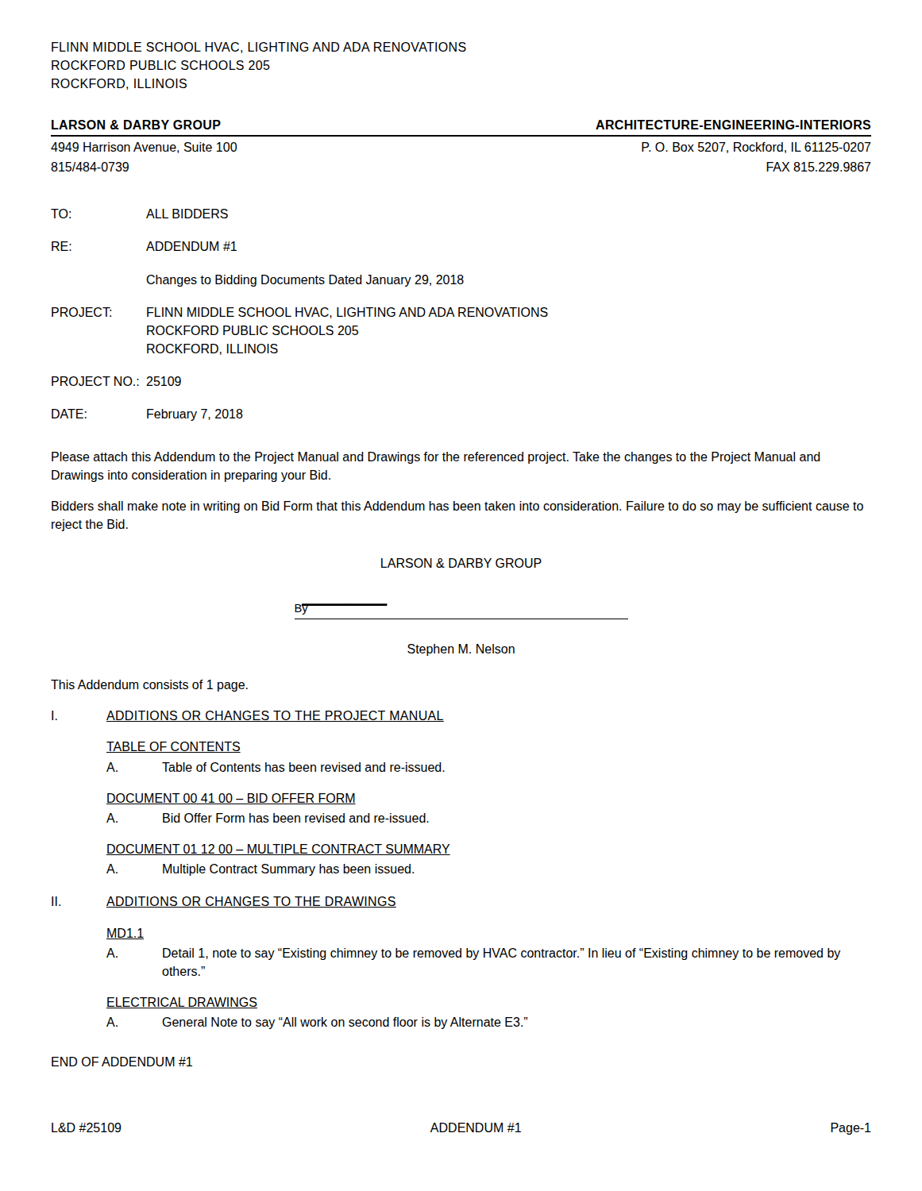FLINN MIDDLE SCHOOL HVAC, LIGHTING AND ADA RENOVATIONS
ROCKFORD PUBLIC SCHOOLS 205
ROCKFORD, ILLINOIS
LARSON & DARBY GROUP ARCHITECTURE-ENGINEERING-INTERIORS
4949 Harrison Avenue, Suite 100 P. O. Box 5207, Rockford, IL 61125-0207
815/484-0739 FAX 815.229.9867
| TO: | ALL BIDDERS |
| RE: | ADDENDUM #1 |
| | Changes to Bidding Documents Dated January 29, 2018 |
| PROJECT: | FLINN MIDDLE SCHOOL HVAC, LIGHTING AND ADA RENOVATIONS ROCKFORD PUBLIC SCHOOLS 205 ROCKFORD, ILLINOIS |
| PROJECT NO.: | 25109 |
| DATE: | February 7, 2018 |
Please attach this Addendum to the Project Manual and Drawings for the referenced project. Take the changes to the Project Manual and Drawings into consideration in preparing your Bid.
Bidders shall make note in writing on Bid Form that this Addendum has been taken into consideration. Failure to do so may be sufficient cause to reject the Bid.
LARSON & DARBY GROUP
—— By
Stephen M. Nelson
This Addendum consists of 1 page.
I. ADDITIONS OR CHANGES TO THE PROJECT MANUAL
TABLE OF CONTENTS
A. Table of Contents has been revised and re-issued.
DOCUMENT 00 41 00 – BID OFFER FORM
A. Bid Offer Form has been revised and re-issued.
DOCUMENT 01 12 00 – MULTIPLE CONTRACT SUMMARY
A. Multiple Contract Summary has been issued.
II. ADDITIONS OR CHANGES TO THE DRAWINGS
MD1.1
A. Detail 1, note to say “Existing chimney to be removed by HVAC contractor.” In lieu of “Existing chimney to be removed by others.”
ELECTRICAL DRAWINGS
A. General Note to say “All work on second floor is by Alternate E3.”
END OF ADDENDUM #1
L&D #25109 ADDENDUM #1 Page-1